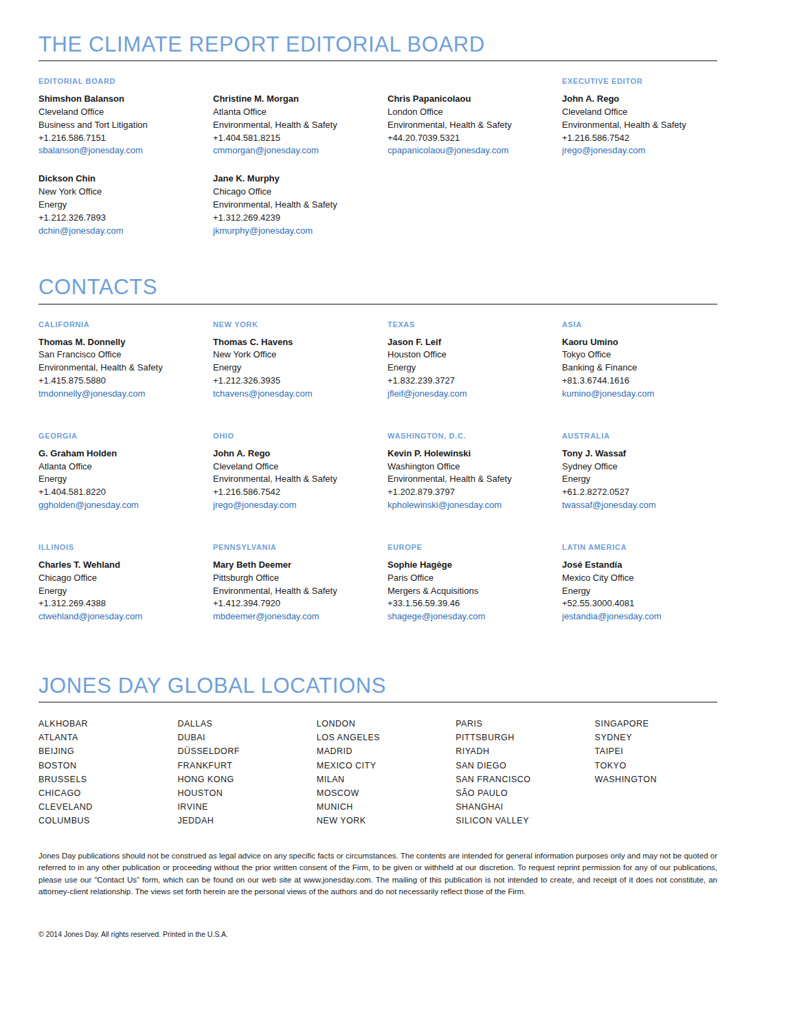The Climate Report Editorial Board
Editorial Board
Shimshon Balanson
Cleveland Office
Business and Tort Litigation
+1.216.586.7151
sbalanson@jonesday.com
Dickson Chin
New York Office
Energy
+1.212.326.7893
dchin@jonesday.com
Christine M. Morgan
Atlanta Office
Environmental, Health & Safety
+1.404.581.8215
cmmorgan@jonesday.com
Jane K. Murphy
Chicago Office
Environmental, Health & Safety
+1.312.269.4239
jkmurphy@jonesday.com
Chris Papanicolaou
London Office
Environmental, Health & Safety
+44.20.7039.5321
cpapanicolaou@jonesday.com
Executive Editor
John A. Rego
Cleveland Office
Environmental, Health & Safety
+1.216.586.7542
jrego@jonesday.com
Contacts
California
Thomas M. Donnelly
San Francisco Office
Environmental, Health & Safety
+1.415.875.5880
tmdonnelly@jonesday.com
New York
Thomas C. Havens
New York Office
Energy
+1.212.326.3935
tchavens@jonesday.com
Texas
Jason F. Leif
Houston Office
Energy
+1.832.239.3727
jfleif@jonesday.com
Asia
Kaoru Umino
Tokyo Office
Banking & Finance
+81.3.6744.1616
kumino@jonesday.com
Georgia
G. Graham Holden
Atlanta Office
Energy
+1.404.581.8220
ggholden@jonesday.com
Ohio
John A. Rego
Cleveland Office
Environmental, Health & Safety
+1.216.586.7542
jrego@jonesday.com
Washington, D.C.
Kevin P. Holewinski
Washington Office
Environmental, Health & Safety
+1.202.879.3797
kpholewinski@jonesday.com
Australia
Tony J. Wassaf
Sydney Office
Energy
+61.2.8272.0527
twassaf@jonesday.com
Illinois
Charles T. Wehland
Chicago Office
Energy
+1.312.269.4388
ctwehland@jonesday.com
Pennsylvania
Mary Beth Deemer
Pittsburgh Office
Environmental, Health & Safety
+1.412.394.7920
mbdeemer@jonesday.com
Europe
Sophie Hagège
Paris Office
Mergers & Acquisitions
+33.1.56.59.39.46
shagege@jonesday.com
Latin America
José Estandía
Mexico City Office
Energy
+52.55.3000.4081
jestandia@jonesday.com
Jones Day Global Locations
ALKHOBAR
DALLAS
LONDON
PARIS
SINGAPORE
ATLANTA
DUBAI
LOS ANGELES
PITTSBURGH
SYDNEY
BEIJING
DÜSSELDORF
MADRID
RIYADH
TAIPEI
BOSTON
FRANKFURT
MEXICO CITY
SAN DIEGO
TOKYO
BRUSSELS
HONG KONG
MILAN
SAN FRANCISCO
WASHINGTON
CHICAGO
HOUSTON
MOSCOW
SÃO PAULO
CLEVELAND
IRVINE
MUNICH
SHANGHAI
COLUMBUS
JEDDAH
NEW YORK
SILICON VALLEY
Jones Day publications should not be construed as legal advice on any specific facts or circumstances. The contents are intended for general information purposes only and may not be quoted or referred to in any other publication or proceeding without the prior written consent of the Firm, to be given or withheld at our discretion. To request reprint permission for any of our publications, please use our “Contact Us” form, which can be found on our web site at www.jonesday.com. The mailing of this publication is not intended to create, and receipt of it does not constitute, an attorney-client relationship. The views set forth herein are the personal views of the authors and do not necessarily reflect those of the Firm.
© 2014 Jones Day. All rights reserved. Printed in the U.S.A.